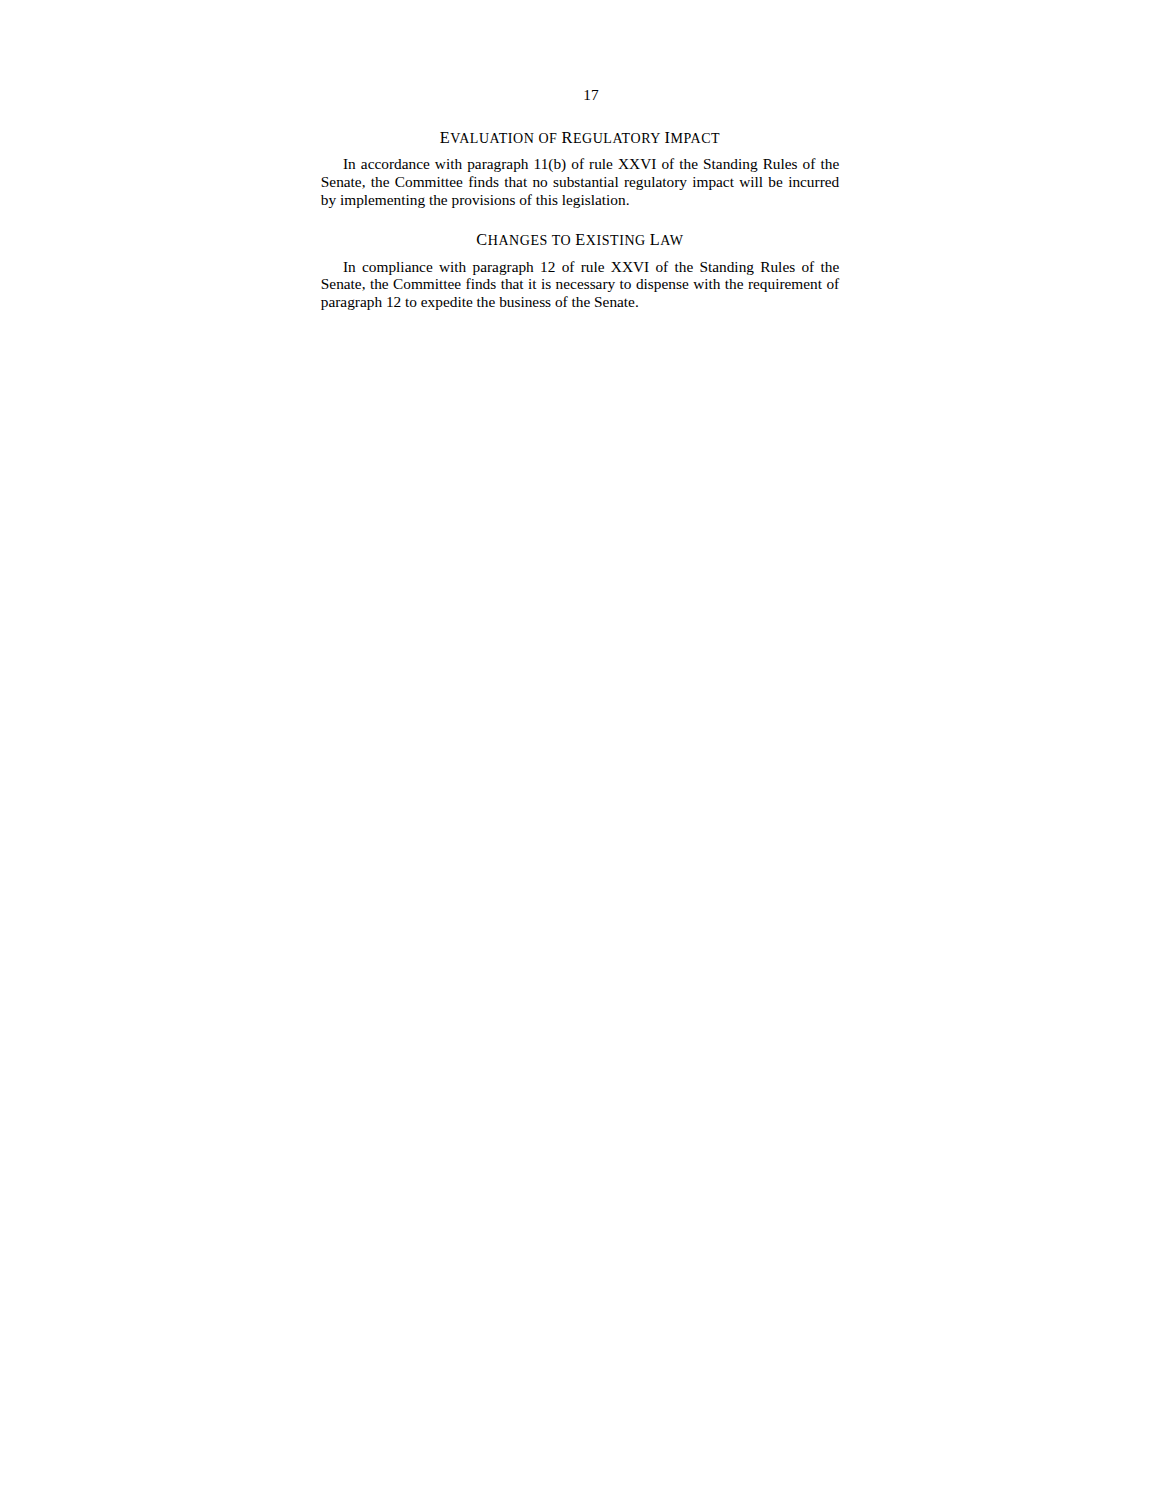17
Evaluation of Regulatory Impact
In accordance with paragraph 11(b) of rule XXVI of the Standing Rules of the Senate, the Committee finds that no substantial regulatory impact will be incurred by implementing the provisions of this legislation.
Changes to Existing Law
In compliance with paragraph 12 of rule XXVI of the Standing Rules of the Senate, the Committee finds that it is necessary to dispense with the requirement of paragraph 12 to expedite the business of the Senate.